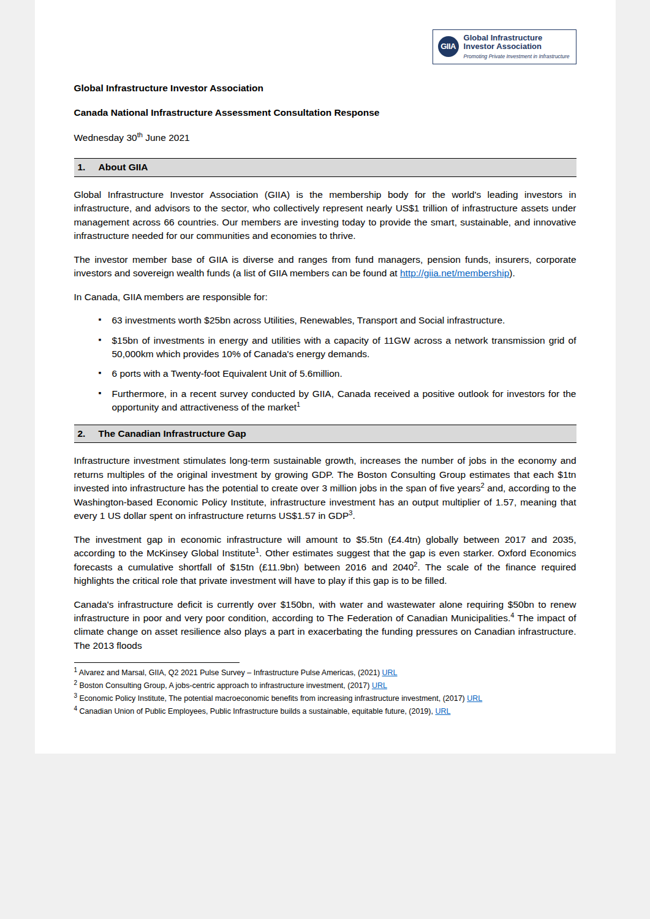GIIA Global Infrastructure
Investor Association
Promoting Private Investment in Infrastructure
Global Infrastructure Investor Association
Canada National Infrastructure Assessment Consultation Response
Wednesday 30th June 2021
1. About GIIA
Global Infrastructure Investor Association (GIIA) is the membership body for the world's leading investors in infrastructure, and advisors to the sector, who collectively represent nearly US$1 trillion of infrastructure assets under management across 66 countries. Our members are investing today to provide the smart, sustainable, and innovative infrastructure needed for our communities and economies to thrive.
The investor member base of GIIA is diverse and ranges from fund managers, pension funds, insurers, corporate investors and sovereign wealth funds (a list of GIIA members can be found at http://giia.net/membership).
In Canada, GIIA members are responsible for:
63 investments worth $25bn across Utilities, Renewables, Transport and Social infrastructure.
$15bn of investments in energy and utilities with a capacity of 11GW across a network transmission grid of 50,000km which provides 10% of Canada's energy demands.
6 ports with a Twenty-foot Equivalent Unit of 5.6million.
Furthermore, in a recent survey conducted by GIIA, Canada received a positive outlook for investors for the opportunity and attractiveness of the market1
2. The Canadian Infrastructure Gap
Infrastructure investment stimulates long-term sustainable growth, increases the number of jobs in the economy and returns multiples of the original investment by growing GDP. The Boston Consulting Group estimates that each $1tn invested into infrastructure has the potential to create over 3 million jobs in the span of five years2 and, according to the Washington-based Economic Policy Institute, infrastructure investment has an output multiplier of 1.57, meaning that every 1 US dollar spent on infrastructure returns US$1.57 in GDP3.
The investment gap in economic infrastructure will amount to $5.5tn (£4.4tn) globally between 2017 and 2035, according to the McKinsey Global Institute1. Other estimates suggest that the gap is even starker. Oxford Economics forecasts a cumulative shortfall of $15tn (£11.9bn) between 2016 and 20402. The scale of the finance required highlights the critical role that private investment will have to play if this gap is to be filled.
Canada's infrastructure deficit is currently over $150bn, with water and wastewater alone requiring $50bn to renew infrastructure in poor and very poor condition, according to The Federation of Canadian Municipalities.4 The impact of climate change on asset resilience also plays a part in exacerbating the funding pressures on Canadian infrastructure. The 2013 floods
1 Alvarez and Marsal, GIIA, Q2 2021 Pulse Survey – Infrastructure Pulse Americas, (2021) URL
2 Boston Consulting Group, A jobs-centric approach to infrastructure investment, (2017) URL
3 Economic Policy Institute, The potential macroeconomic benefits from increasing infrastructure investment, (2017) URL
4 Canadian Union of Public Employees, Public Infrastructure builds a sustainable, equitable future, (2019), URL